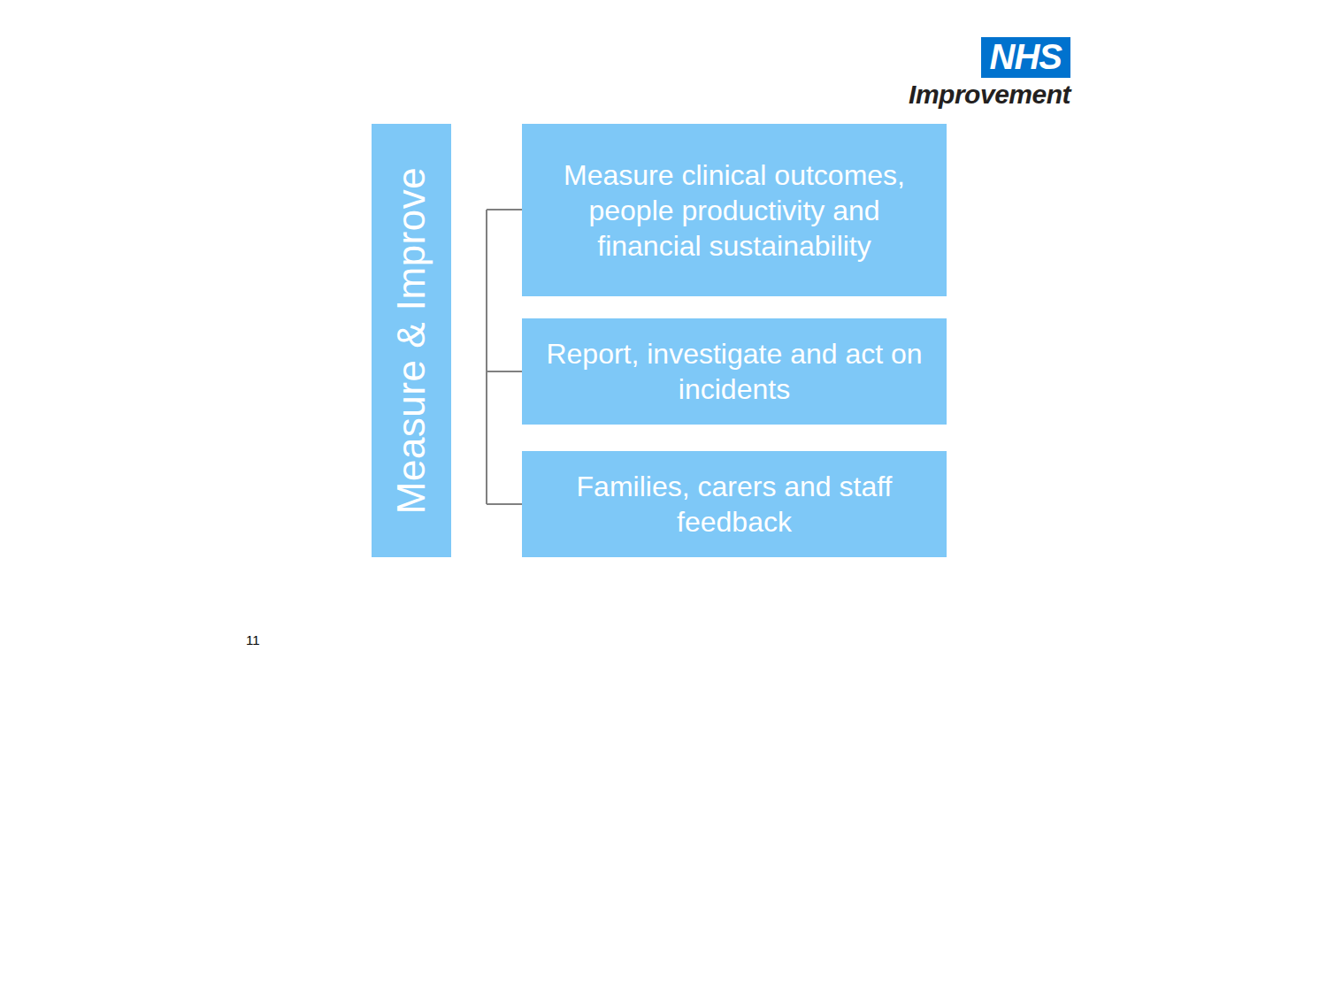NHS Improvement
Measure & Improve
Measure clinical outcomes, people productivity and financial sustainability
Report, investigate and act on incidents
Families, carers and staff feedback
11